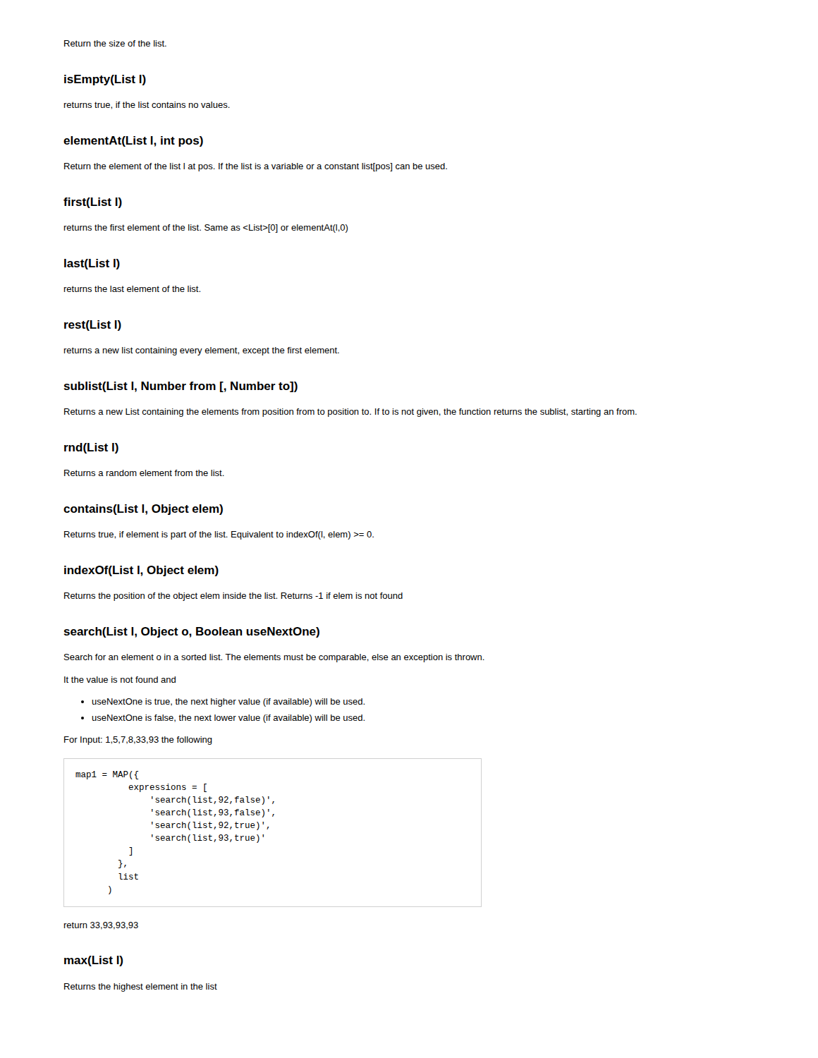Return the size of the list.
isEmpty(List l)
returns true, if the list contains no values.
elementAt(List l, int pos)
Return the element of the list l at pos. If the list is a variable or a constant list[pos] can be used.
first(List l)
returns the first element of the list. Same as <List>[0] or elementAt(l,0)
last(List l)
returns the last element of the list.
rest(List l)
returns a new list containing every element, except the first element.
sublist(List l, Number from [, Number to])
Returns a new List containing the elements from position from to position to. If to is not given, the function returns the sublist, starting an from.
rnd(List l)
Returns a random element from the list.
contains(List l, Object elem)
Returns true, if element is part of the list. Equivalent to indexOf(l, elem) >= 0.
indexOf(List l, Object elem)
Returns the position of the object elem inside the list. Returns -1 if elem is not found
search(List l, Object o, Boolean useNextOne)
Search for an element o in a sorted list. The elements must be comparable, else an exception is thrown.
It the value is not found and
useNextOne is true, the next higher value (if available) will be used.
useNextOne is false, the next lower value (if available) will be used.
For Input: 1,5,7,8,33,93 the following
map1 = MAP({
          expressions = [
              'search(list,92,false)',
              'search(list,93,false)',
              'search(list,92,true)',
              'search(list,93,true)'
          ]
        },
        list
      )
return 33,93,93,93
max(List l)
Returns the highest element in the list